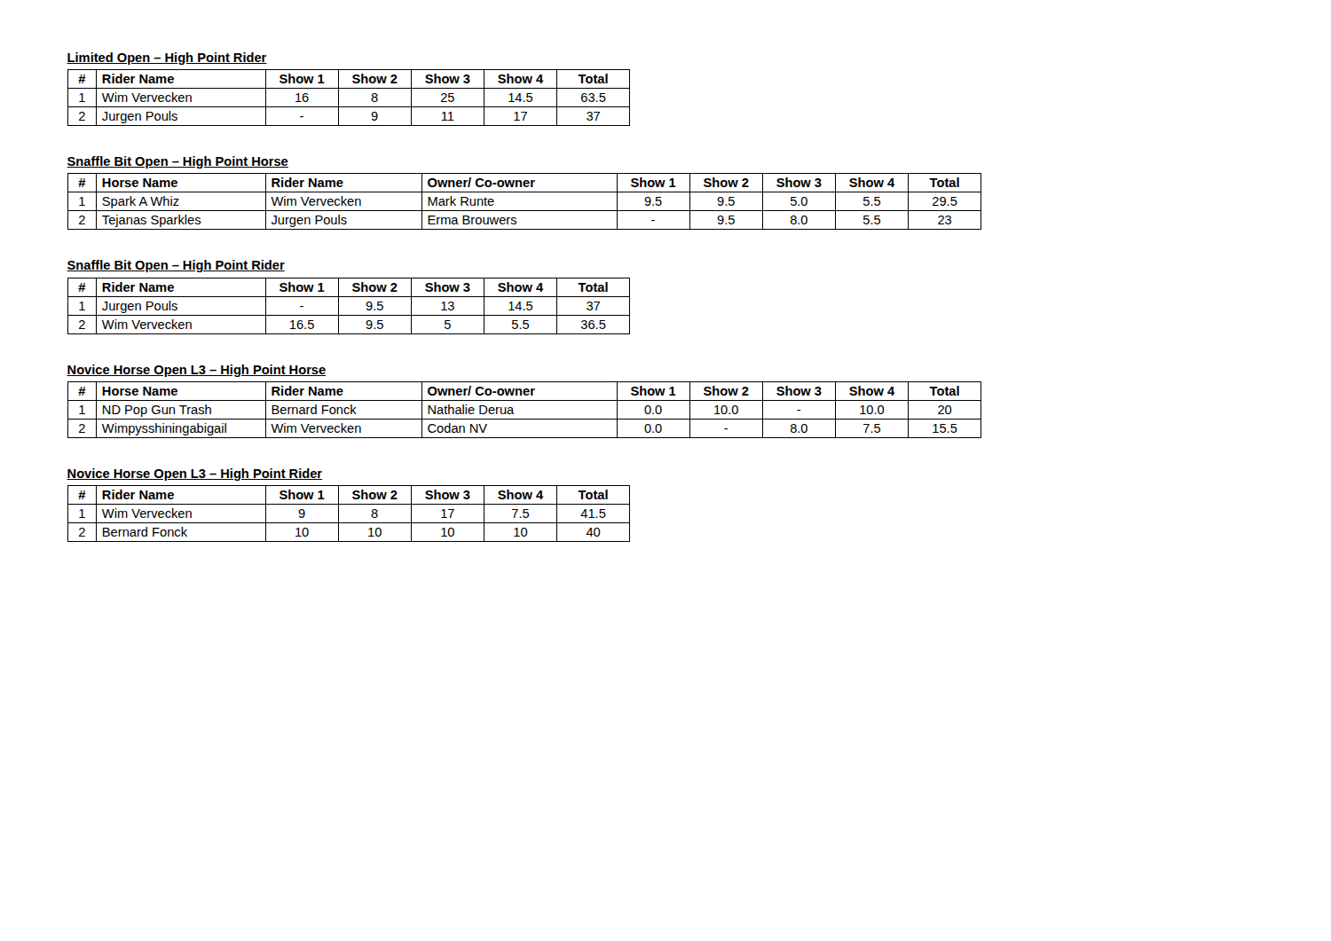Limited Open – High Point Rider
| # | Rider Name | Show 1 | Show 2 | Show 3 | Show 4 | Total |
| --- | --- | --- | --- | --- | --- | --- |
| 1 | Wim Vervecken | 16 | 8 | 25 | 14.5 | 63.5 |
| 2 | Jurgen Pouls | - | 9 | 11 | 17 | 37 |
Snaffle Bit Open – High Point Horse
| # | Horse Name | Rider Name | Owner/ Co-owner | Show 1 | Show 2 | Show 3 | Show 4 | Total |
| --- | --- | --- | --- | --- | --- | --- | --- | --- |
| 1 | Spark A Whiz | Wim Vervecken | Mark Runte | 9.5 | 9.5 | 5.0 | 5.5 | 29.5 |
| 2 | Tejanas Sparkles | Jurgen Pouls | Erma Brouwers | - | 9.5 | 8.0 | 5.5 | 23 |
Snaffle Bit Open – High Point Rider
| # | Rider Name | Show 1 | Show 2 | Show 3 | Show 4 | Total |
| --- | --- | --- | --- | --- | --- | --- |
| 1 | Jurgen Pouls | - | 9.5 | 13 | 14.5 | 37 |
| 2 | Wim Vervecken | 16.5 | 9.5 | 5 | 5.5 | 36.5 |
Novice Horse Open L3 – High Point Horse
| # | Horse Name | Rider Name | Owner/ Co-owner | Show 1 | Show 2 | Show 3 | Show 4 | Total |
| --- | --- | --- | --- | --- | --- | --- | --- | --- |
| 1 | ND Pop Gun Trash | Bernard Fonck | Nathalie Derua | 0.0 | 10.0 | - | 10.0 | 20 |
| 2 | Wimpysshiningabigail | Wim Vervecken | Codan NV | 0.0 | - | 8.0 | 7.5 | 15.5 |
Novice Horse Open L3 – High Point Rider
| # | Rider Name | Show 1 | Show 2 | Show 3 | Show 4 | Total |
| --- | --- | --- | --- | --- | --- | --- |
| 1 | Wim Vervecken | 9 | 8 | 17 | 7.5 | 41.5 |
| 2 | Bernard Fonck | 10 | 10 | 10 | 10 | 40 |